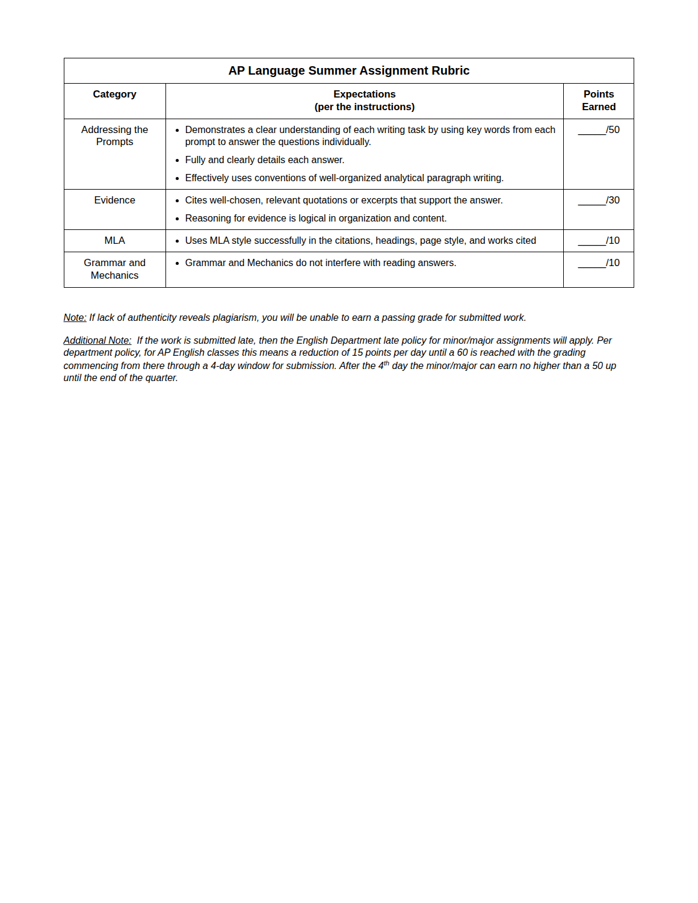| AP Language Summer Assignment Rubric |
| Category | Expectations (per the instructions) | Points Earned |
| Addressing the Prompts | Demonstrates a clear understanding of each writing task by using key words from each prompt to answer the questions individually. Fully and clearly details each answer. Effectively uses conventions of well-organized analytical paragraph writing. | _____/50 |
| Evidence | Cites well-chosen, relevant quotations or excerpts that support the answer. Reasoning for evidence is logical in organization and content. | _____/30 |
| MLA | Uses MLA style successfully in the citations, headings, page style, and works cited | _____/10 |
| Grammar and Mechanics | Grammar and Mechanics do not interfere with reading answers. | _____/10 |
Note: If lack of authenticity reveals plagiarism, you will be unable to earn a passing grade for submitted work.
Additional Note: If the work is submitted late, then the English Department late policy for minor/major assignments will apply. Per department policy, for AP English classes this means a reduction of 15 points per day until a 60 is reached with the grading commencing from there through a 4-day window for submission. After the 4th day the minor/major can earn no higher than a 50 up until the end of the quarter.